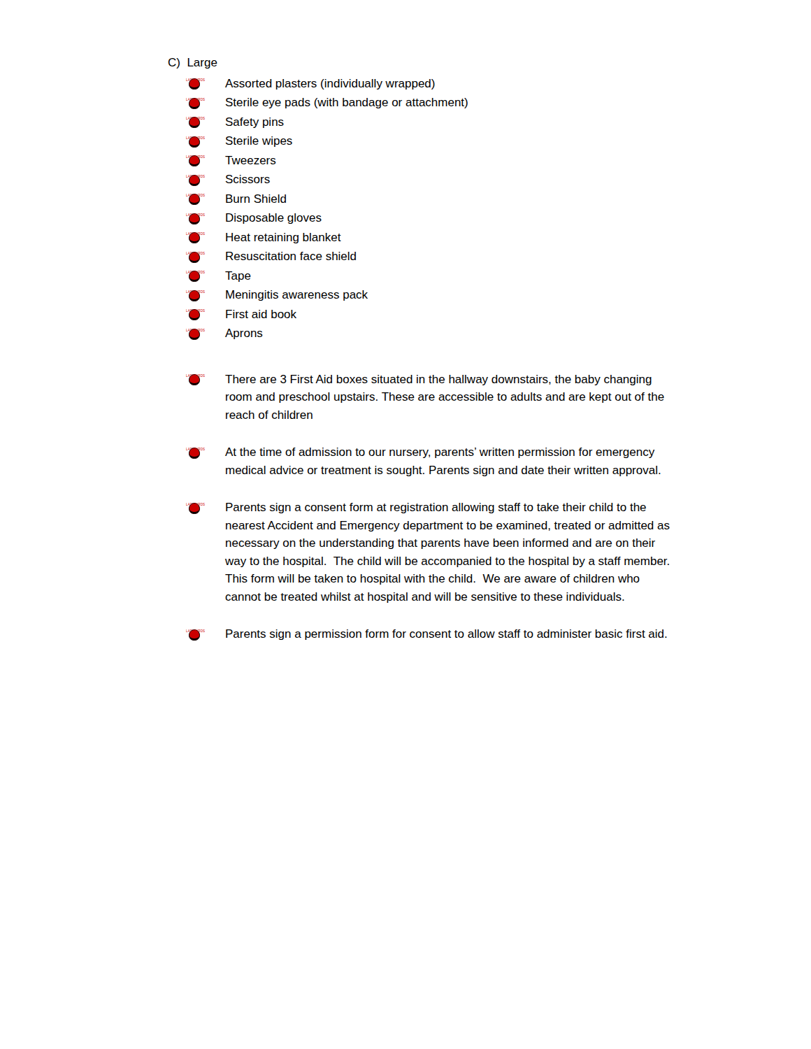C) Large
Assorted plasters (individually wrapped)
Sterile eye pads (with bandage or attachment)
Safety pins
Sterile wipes
Tweezers
Scissors
Burn Shield
Disposable gloves
Heat retaining blanket
Resuscitation face shield
Tape
Meningitis awareness pack
First aid book
Aprons
There are 3 First Aid boxes situated in the hallway downstairs, the baby changing room and preschool upstairs. These are accessible to adults and are kept out of the reach of children
At the time of admission to our nursery, parents’ written permission for emergency medical advice or treatment is sought. Parents sign and date their written approval.
Parents sign a consent form at registration allowing staff to take their child to the nearest Accident and Emergency department to be examined, treated or admitted as necessary on the understanding that parents have been informed and are on their way to the hospital. The child will be accompanied to the hospital by a staff member. This form will be taken to hospital with the child. We are aware of children who cannot be treated whilst at hospital and will be sensitive to these individuals.
Parents sign a permission form for consent to allow staff to administer basic first aid.